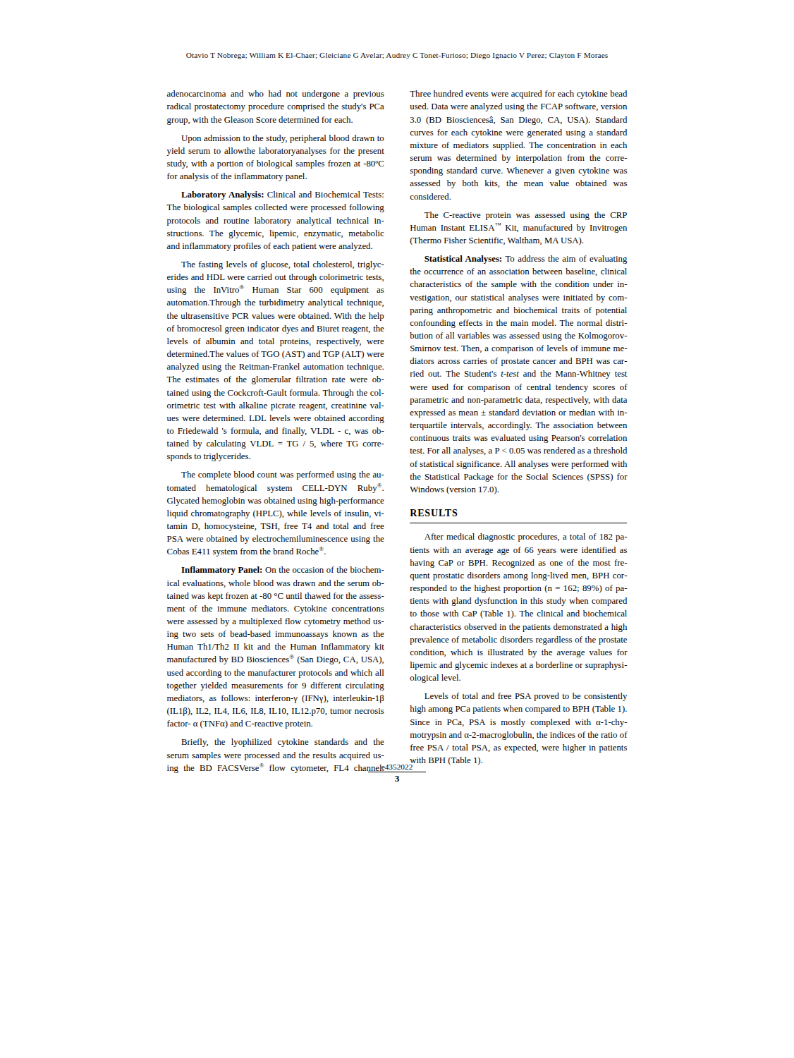Otavio T Nobrega; William K El-Chaer; Gleiciane G Avelar; Audrey C Tonet-Furioso; Diego Ignacio V Perez; Clayton F Moraes
adenocarcinoma and who had not undergone a previous radical prostatectomy procedure comprised the study's PCa group, with the Gleason Score determined for each.
Upon admission to the study, peripheral blood drawn to yield serum to allowthe laboratoryanalyses for the present study, with a portion of biological samples frozen at -80ºC for analysis of the inflammatory panel.
Laboratory Analysis: Clinical and Biochemical Tests: The biological samples collected were processed following protocols and routine laboratory analytical technical instructions. The glycemic, lipemic, enzymatic, metabolic and inflammatory profiles of each patient were analyzed.
The fasting levels of glucose, total cholesterol, triglycerides and HDL were carried out through colorimetric tests, using the InVitro® Human Star 600 equipment as automation.Through the turbidimetry analytical technique, the ultrasensitive PCR values were obtained. With the help of bromocresol green indicator dyes and Biuret reagent, the levels of albumin and total proteins, respectively, were determined.The values of TGO (AST) and TGP (ALT) were analyzed using the Reitman-Frankel automation technique. The estimates of the glomerular filtration rate were obtained using the Cockcroft-Gault formula. Through the colorimetric test with alkaline picrate reagent, creatinine values were determined. LDL levels were obtained according to Friedewald 's formula, and finally, VLDL - c, was obtained by calculating VLDL = TG / 5, where TG corresponds to triglycerides.
The complete blood count was performed using the automated hematological system CELL-DYN Ruby®. Glycated hemoglobin was obtained using high-performance liquid chromatography (HPLC), while levels of insulin, vitamin D, homocysteine, TSH, free T4 and total and free PSA were obtained by electrochemiluminescence using the Cobas E411 system from the brand Roche®.
Inflammatory Panel: On the occasion of the biochemical evaluations, whole blood was drawn and the serum obtained was kept frozen at -80 °C until thawed for the assessment of the immune mediators. Cytokine concentrations were assessed by a multiplexed flow cytometry method using two sets of bead-based immunoassays known as the Human Th1/Th2 II kit and the Human Inflammatory kit manufactured by BD Biosciences® (San Diego, CA, USA), used according to the manufacturer protocols and which all together yielded measurements for 9 different circulating mediators, as follows: interferon-γ (IFNγ), interleukin-1β (IL1β), IL2, IL4, IL6, IL8, IL10, IL12.p70, tumor necrosis factor- α (TNFα) and C-reactive protein.
Briefly, the lyophilized cytokine standards and the serum samples were processed and the results acquired using the BD FACSVerse® flow cytometer, FL4 channel. Three hundred events were acquired for each cytokine bead used. Data were analyzed using the FCAP software, version 3.0 (BD Biosciencesâ, San Diego, CA, USA). Standard curves for each cytokine were generated using a standard mixture of mediators supplied. The concentration in each serum was determined by interpolation from the corresponding standard curve. Whenever a given cytokine was assessed by both kits, the mean value obtained was considered.
The C-reactive protein was assessed using the CRP Human Instant ELISA™ Kit, manufactured by Invitrogen (Thermo Fisher Scientific, Waltham, MA USA).
Statistical Analyses: To address the aim of evaluating the occurrence of an association between baseline, clinical characteristics of the sample with the condition under investigation, our statistical analyses were initiated by comparing anthropometric and biochemical traits of potential confounding effects in the main model. The normal distribution of all variables was assessed using the Kolmogorov-Smirnov test. Then, a comparison of levels of immune mediators across carries of prostate cancer and BPH was carried out. The Student's t-test and the Mann-Whitney test were used for comparison of central tendency scores of parametric and non-parametric data, respectively, with data expressed as mean ± standard deviation or median with interquartile intervals, accordingly. The association between continuous traits was evaluated using Pearson's correlation test. For all analyses, a P < 0.05 was rendered as a threshold of statistical significance. All analyses were performed with the Statistical Package for the Social Sciences (SPSS) for Windows (version 17.0).
RESULTS
After medical diagnostic procedures, a total of 182 patients with an average age of 66 years were identified as having CaP or BPH. Recognized as one of the most frequent prostatic disorders among long-lived men, BPH corresponded to the highest proportion (n = 162; 89%) of patients with gland dysfunction in this study when compared to those with CaP (Table 1). The clinical and biochemical characteristics observed in the patients demonstrated a high prevalence of metabolic disorders regardless of the prostate condition, which is illustrated by the average values for lipemic and glycemic indexes at a borderline or supraphysiological level.
Levels of total and free PSA proved to be consistently high among PCa patients when compared to BPH (Table 1). Since in PCa, PSA is mostly complexed with α-1-chymotrypsin and α-2-macroglobulin, the indices of the ratio of free PSA / total PSA, as expected, were higher in patients with BPH (Table 1).
e4352022
3